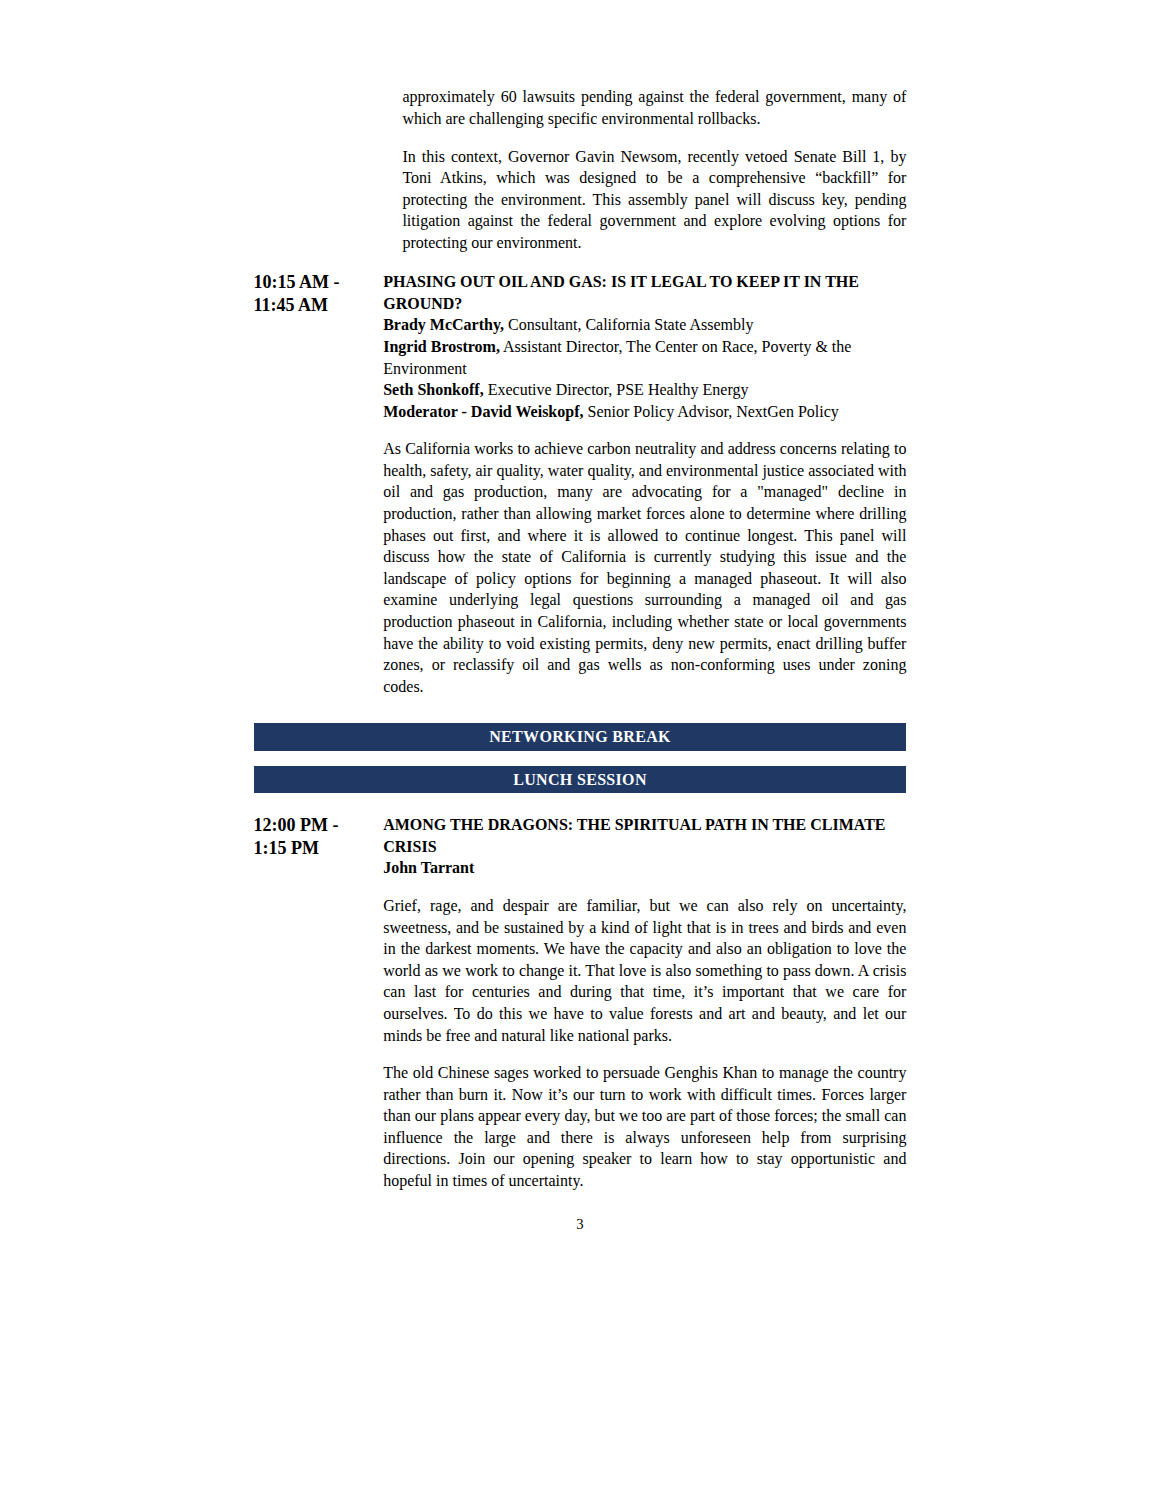approximately 60 lawsuits pending against the federal government, many of which are challenging specific environmental rollbacks.
In this context, Governor Gavin Newsom, recently vetoed Senate Bill 1, by Toni Atkins, which was designed to be a comprehensive “backfill” for protecting the environment. This assembly panel will discuss key, pending litigation against the federal government and explore evolving options for protecting our environment.
10:15 AM - 11:45 AM
Phasing Out Oil and Gas: Is It Legal to Keep It in the Ground?
Brady McCarthy, Consultant, California State Assembly
Ingrid Brostrom, Assistant Director, The Center on Race, Poverty & the Environment
Seth Shonkoff, Executive Director, PSE Healthy Energy
Moderator - David Weiskopf, Senior Policy Advisor, NextGen Policy
As California works to achieve carbon neutrality and address concerns relating to health, safety, air quality, water quality, and environmental justice associated with oil and gas production, many are advocating for a "managed" decline in production, rather than allowing market forces alone to determine where drilling phases out first, and where it is allowed to continue longest. This panel will discuss how the state of California is currently studying this issue and the landscape of policy options for beginning a managed phaseout. It will also examine underlying legal questions surrounding a managed oil and gas production phaseout in California, including whether state or local governments have the ability to void existing permits, deny new permits, enact drilling buffer zones, or reclassify oil and gas wells as non-conforming uses under zoning codes.
NETWORKING BREAK
LUNCH SESSION
12:00 PM - 1:15 PM
Among the Dragons: The Spiritual Path in the Climate Crisis
John Tarrant
Grief, rage, and despair are familiar, but we can also rely on uncertainty, sweetness, and be sustained by a kind of light that is in trees and birds and even in the darkest moments. We have the capacity and also an obligation to love the world as we work to change it. That love is also something to pass down. A crisis can last for centuries and during that time, it’s important that we care for ourselves. To do this we have to value forests and art and beauty, and let our minds be free and natural like national parks.
The old Chinese sages worked to persuade Genghis Khan to manage the country rather than burn it. Now it’s our turn to work with difficult times. Forces larger than our plans appear every day, but we too are part of those forces; the small can influence the large and there is always unforeseen help from surprising directions. Join our opening speaker to learn how to stay opportunistic and hopeful in times of uncertainty.
3